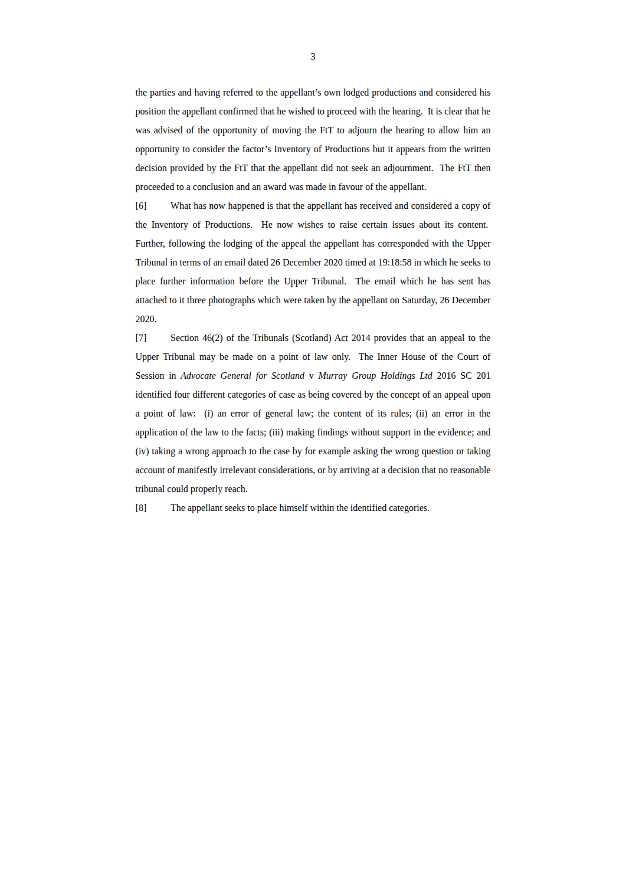3
the parties and having referred to the appellant’s own lodged productions and considered his position the appellant confirmed that he wished to proceed with the hearing. It is clear that he was advised of the opportunity of moving the FtT to adjourn the hearing to allow him an opportunity to consider the factor’s Inventory of Productions but it appears from the written decision provided by the FtT that the appellant did not seek an adjournment. The FtT then proceeded to a conclusion and an award was made in favour of the appellant.
[6] What has now happened is that the appellant has received and considered a copy of the Inventory of Productions. He now wishes to raise certain issues about its content. Further, following the lodging of the appeal the appellant has corresponded with the Upper Tribunal in terms of an email dated 26 December 2020 timed at 19:18:58 in which he seeks to place further information before the Upper Tribunal. The email which he has sent has attached to it three photographs which were taken by the appellant on Saturday, 26 December 2020.
[7] Section 46(2) of the Tribunals (Scotland) Act 2014 provides that an appeal to the Upper Tribunal may be made on a point of law only. The Inner House of the Court of Session in Advocate General for Scotland v Murray Group Holdings Ltd 2016 SC 201 identified four different categories of case as being covered by the concept of an appeal upon a point of law: (i) an error of general law; the content of its rules; (ii) an error in the application of the law to the facts; (iii) making findings without support in the evidence; and (iv) taking a wrong approach to the case by for example asking the wrong question or taking account of manifestly irrelevant considerations, or by arriving at a decision that no reasonable tribunal could properly reach.
[8] The appellant seeks to place himself within the identified categories.